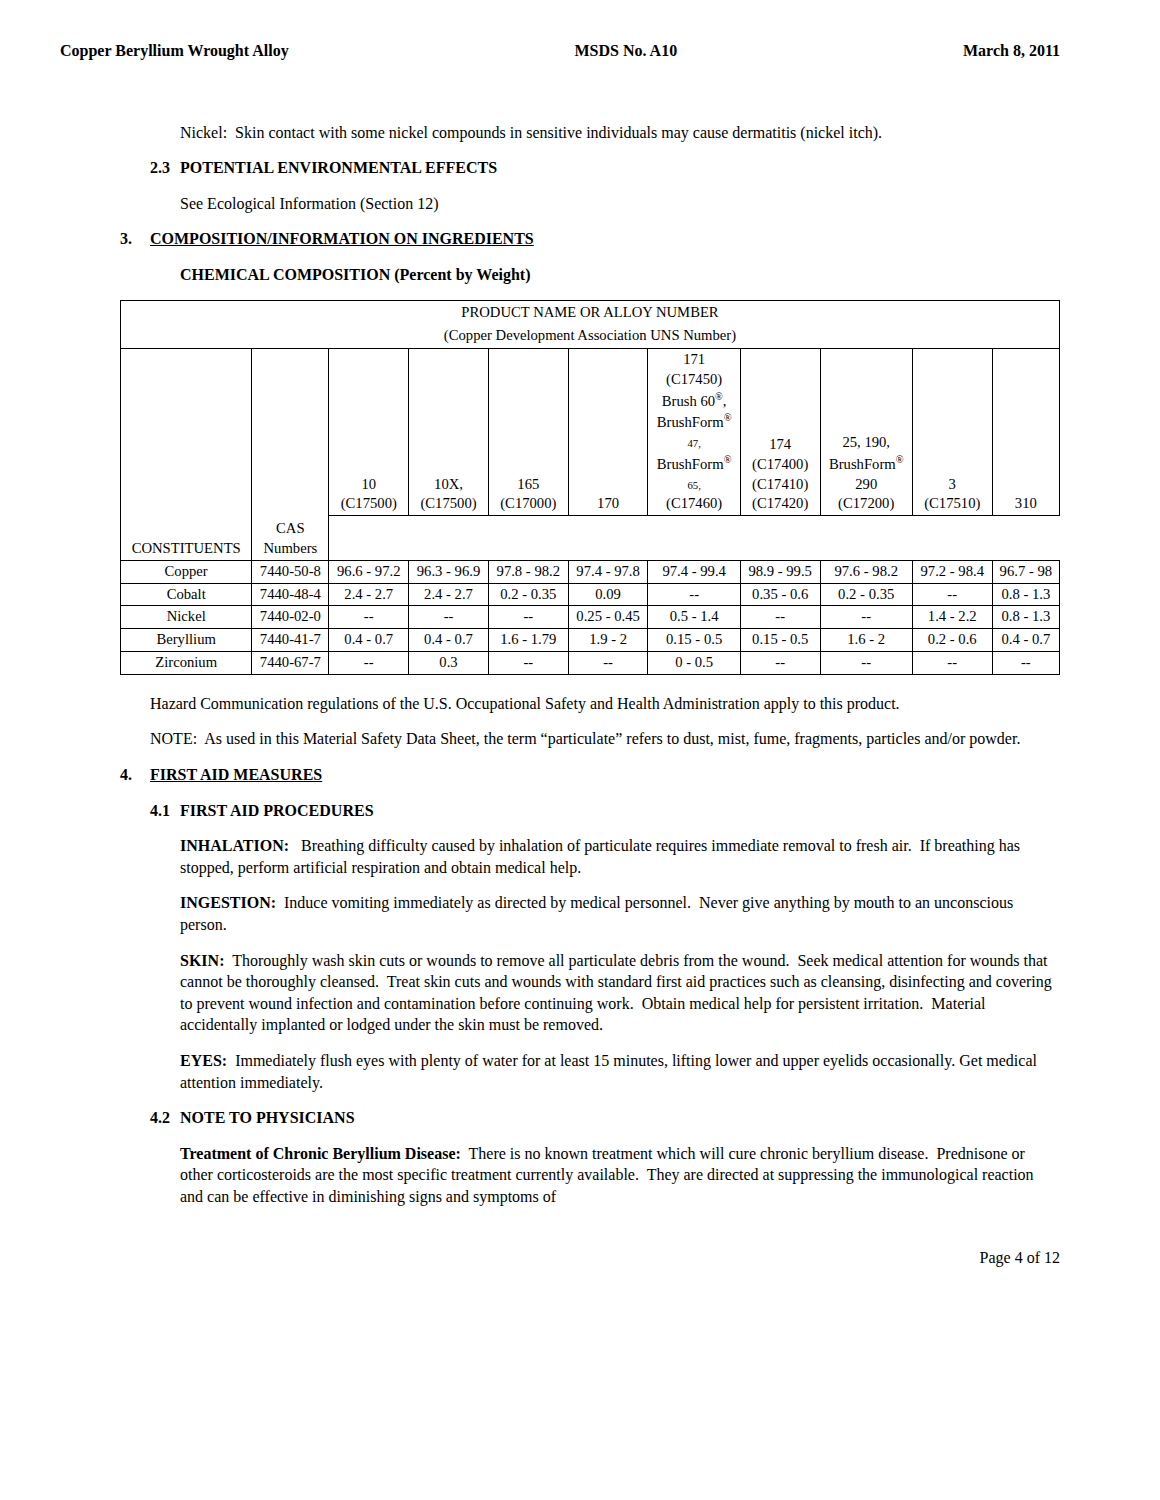Copper Beryllium Wrought Alloy
MSDS No. A10
March 8, 2011
Nickel: Skin contact with some nickel compounds in sensitive individuals may cause dermatitis (nickel itch).
2.3 POTENTIAL ENVIRONMENTAL EFFECTS
See Ecological Information (Section 12)
3. COMPOSITION/INFORMATION ON INGREDIENTS
CHEMICAL COMPOSITION (Percent by Weight)
| PRODUCT NAME OR ALLOY NUMBER |
| (Copper Development Association UNS Number) |
| | | 10 (C17500) | 10X, (C17500) | 165 (C17000) | 170 | 171 (C17450) Brush 60 ® , BrushForm ® 47, BrushForm ® 65, (C17460) | 174 (C17400) (C17410) (C17420) | 25, 190, BrushForm ® 290 (C17200) | 3 (C17510) | 310 |
| CONSTITUENTS | CAS Numbers | |
| Copper | 7440-50-8 | 96.6 - 97.2 | 96.3 - 96.9 | 97.8 - 98.2 | 97.4 - 97.8 | 97.4 - 99.4 | 98.9 - 99.5 | 97.6 - 98.2 | 97.2 - 98.4 | 96.7 - 98 |
| Cobalt | 7440-48-4 | 2.4 - 2.7 | 2.4 - 2.7 | 0.2 - 0.35 | 0.09 | -- | 0.35 - 0.6 | 0.2 - 0.35 | -- | 0.8 - 1.3 |
| Nickel | 7440-02-0 | -- | -- | -- | 0.25 - 0.45 | 0.5 - 1.4 | -- | -- | 1.4 - 2.2 | 0.8 - 1.3 |
| Beryllium | 7440-41-7 | 0.4 - 0.7 | 0.4 - 0.7 | 1.6 - 1.79 | 1.9 - 2 | 0.15 - 0.5 | 0.15 - 0.5 | 1.6 - 2 | 0.2 - 0.6 | 0.4 - 0.7 |
| Zirconium | 7440-67-7 | -- | 0.3 | -- | -- | 0 - 0.5 | -- | -- | -- | -- |
Hazard Communication regulations of the U.S. Occupational Safety and Health Administration apply to this product.
NOTE: As used in this Material Safety Data Sheet, the term “particulate” refers to dust, mist, fume, fragments, particles and/or powder.
4. FIRST AID MEASURES
4.1 FIRST AID PROCEDURES
INHALATION: Breathing difficulty caused by inhalation of particulate requires immediate removal to fresh air. If breathing has stopped, perform artificial respiration and obtain medical help.
INGESTION: Induce vomiting immediately as directed by medical personnel. Never give anything by mouth to an unconscious person.
SKIN: Thoroughly wash skin cuts or wounds to remove all particulate debris from the wound. Seek medical attention for wounds that cannot be thoroughly cleansed. Treat skin cuts and wounds with standard first aid practices such as cleansing, disinfecting and covering to prevent wound infection and contamination before continuing work. Obtain medical help for persistent irritation. Material accidentally implanted or lodged under the skin must be removed.
EYES: Immediately flush eyes with plenty of water for at least 15 minutes, lifting lower and upper eyelids occasionally. Get medical attention immediately.
4.2 NOTE TO PHYSICIANS
Treatment of Chronic Beryllium Disease: There is no known treatment which will cure chronic beryllium disease. Prednisone or other corticosteroids are the most specific treatment currently available. They are directed at suppressing the immunological reaction and can be effective in diminishing signs and symptoms of
Page 4 of 12